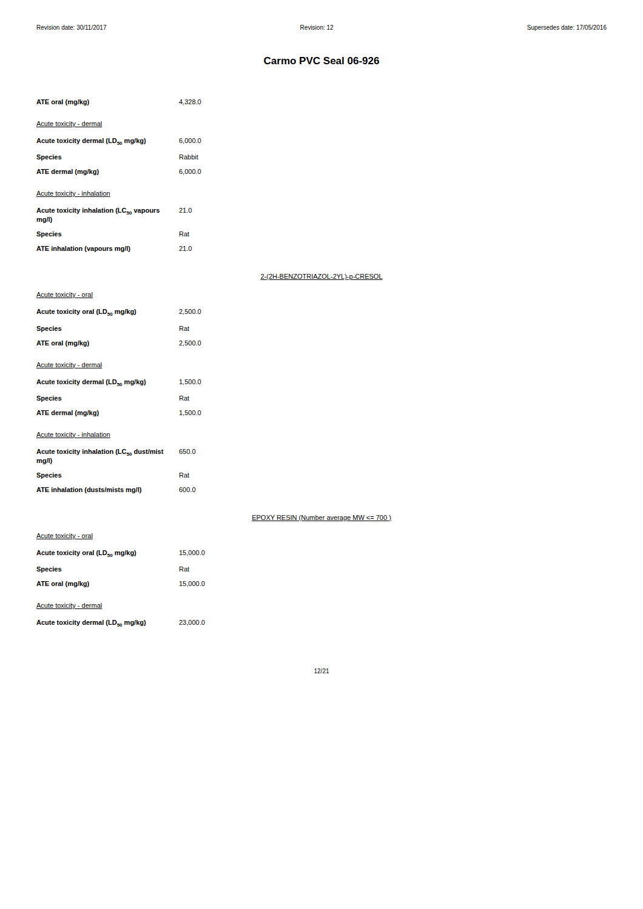Revision date: 30/11/2017 Revision: 12 Supersedes date: 17/05/2016
Carmo PVC Seal 06-926
| ATE oral (mg/kg) | 4,328.0 |
Acute toxicity - dermal
| Acute toxicity dermal (LD 50 mg/kg) | 6,000.0 |
| Species | Rabbit |
| ATE dermal (mg/kg) | 6,000.0 |
Acute toxicity - inhalation
| Acute toxicity inhalation (LC 50 vapours mg/l) | 21.0 |
| Species | Rat |
| ATE inhalation (vapours mg/l) | 21.0 |
2-(2H-BENZOTRIAZOL-2YL)-p-CRESOL
Acute toxicity - oral
| Acute toxicity oral (LD 50 mg/kg) | 2,500.0 |
| Species | Rat |
| ATE oral (mg/kg) | 2,500.0 |
Acute toxicity - dermal
| Acute toxicity dermal (LD 50 mg/kg) | 1,500.0 |
| Species | Rat |
| ATE dermal (mg/kg) | 1,500.0 |
Acute toxicity - inhalation
| Acute toxicity inhalation (LC 50 dust/mist mg/l) | 650.0 |
| Species | Rat |
| ATE inhalation (dusts/mists mg/l) | 600.0 |
EPOXY RESIN (Number average MW <= 700 )
Acute toxicity - oral
| Acute toxicity oral (LD 50 mg/kg) | 15,000.0 |
| Species | Rat |
| ATE oral (mg/kg) | 15,000.0 |
Acute toxicity - dermal
| Acute toxicity dermal (LD 50 mg/kg) | 23,000.0 |
12/21